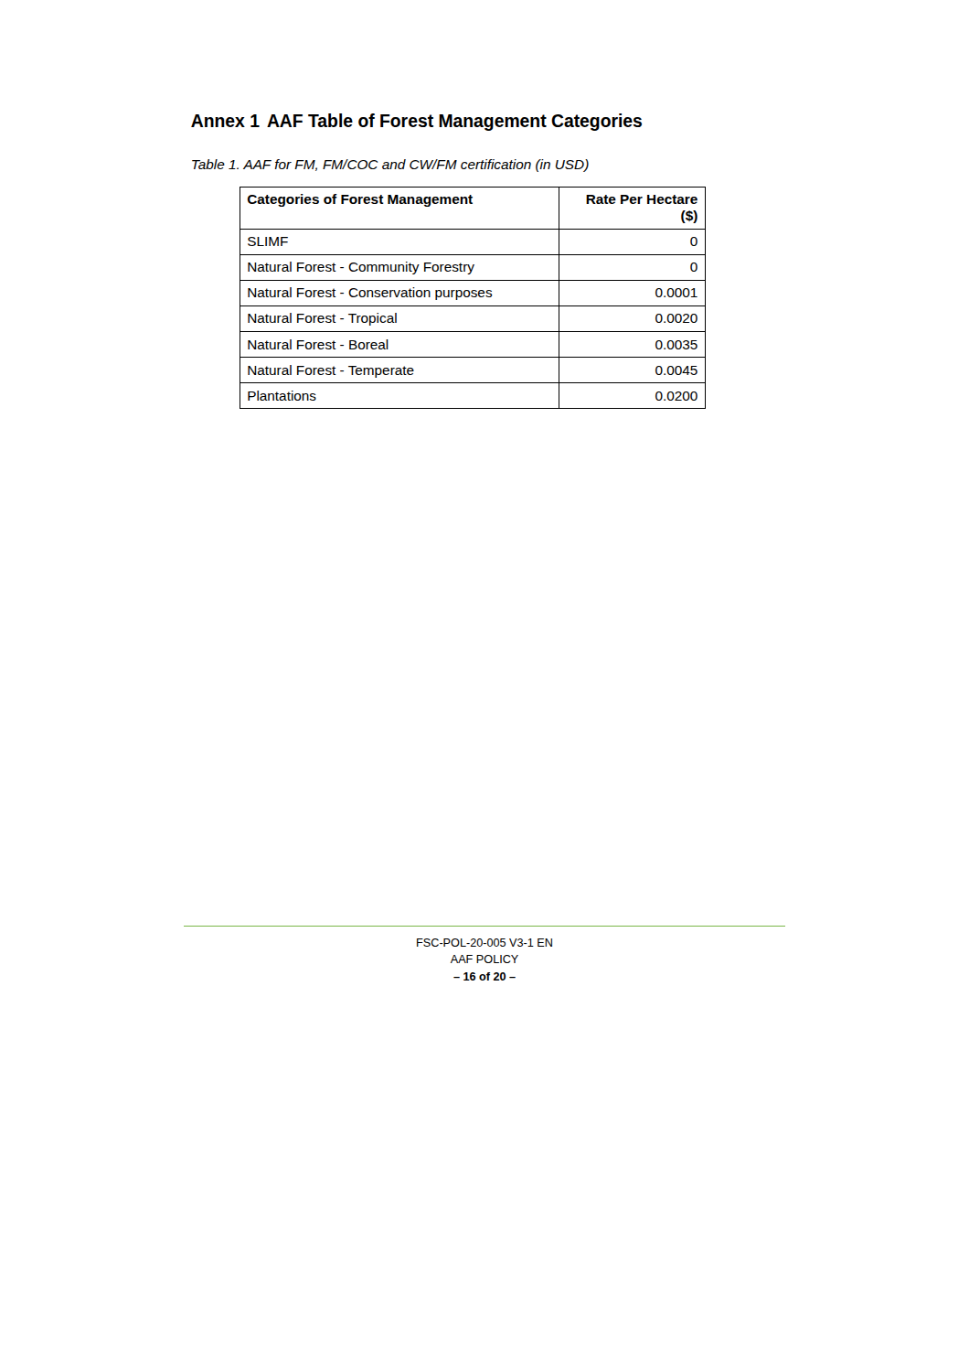Annex 1 AAF Table of Forest Management Categories
Table 1. AAF for FM, FM/COC and CW/FM certification (in USD)
| Categories of Forest Management | Rate Per Hectare ($) |
| --- | --- |
| SLIMF | 0 |
| Natural Forest - Community Forestry | 0 |
| Natural Forest - Conservation purposes | 0.0001 |
| Natural Forest - Tropical | 0.0020 |
| Natural Forest - Boreal | 0.0035 |
| Natural Forest - Temperate | 0.0045 |
| Plantations | 0.0200 |
FSC-POL-20-005 V3-1 EN AAF POLICY – 16 of 20 –